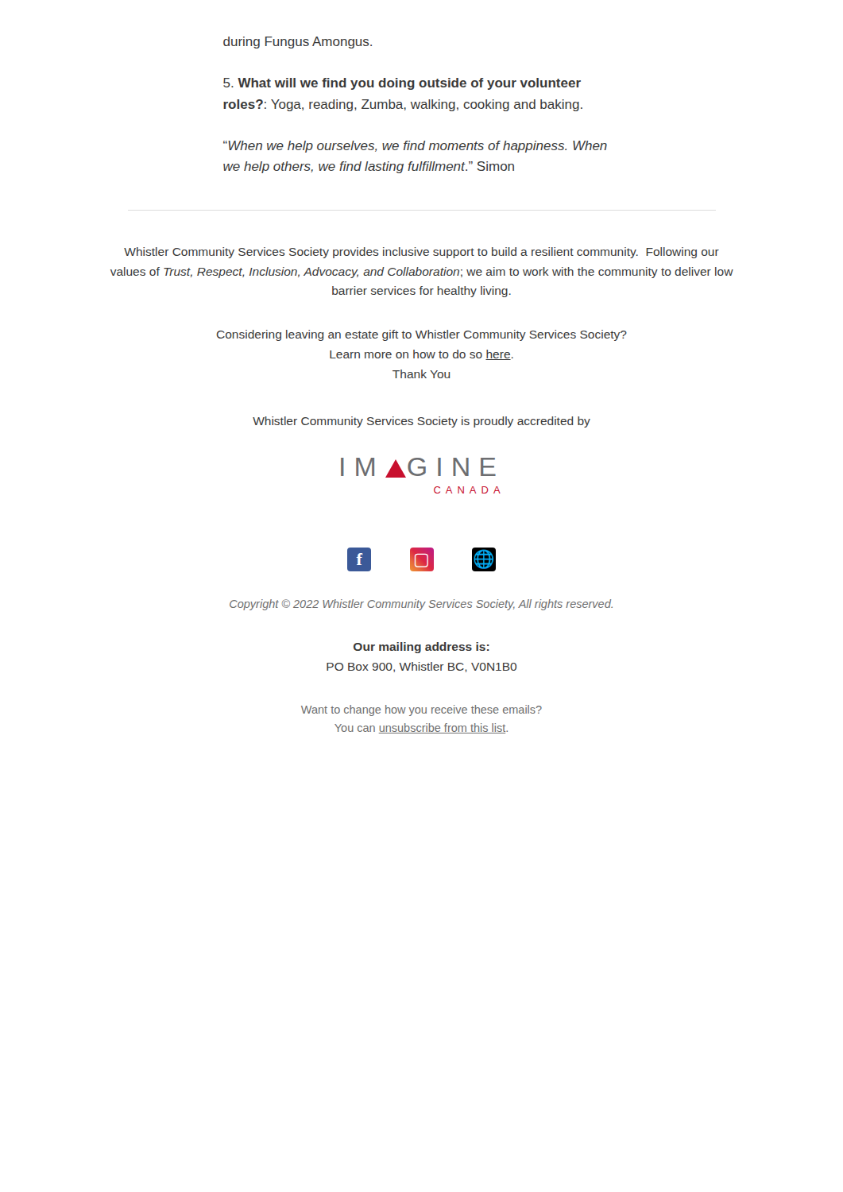during Fungus Amongus.
5. What will we find you doing outside of your volunteer roles?: Yoga, reading, Zumba, walking, cooking and baking.
“When we help ourselves, we find moments of happiness. When we help others, we find lasting fulfillment.” Simon
Whistler Community Services Society provides inclusive support to build a resilient community. Following our values of Trust, Respect, Inclusion, Advocacy, and Collaboration; we aim to work with the community to deliver low barrier services for healthy living.
Considering leaving an estate gift to Whistler Community Services Society?
Learn more on how to do so here.
Thank You
Whistler Community Services Society is proudly accredited by
IM GINE
CANADA
f ▢ 🌐
Copyright © 2022 Whistler Community Services Society, All rights reserved.
Our mailing address is:
PO Box 900, Whistler BC, V0N1B0
Want to change how you receive these emails?
You can unsubscribe from this list.